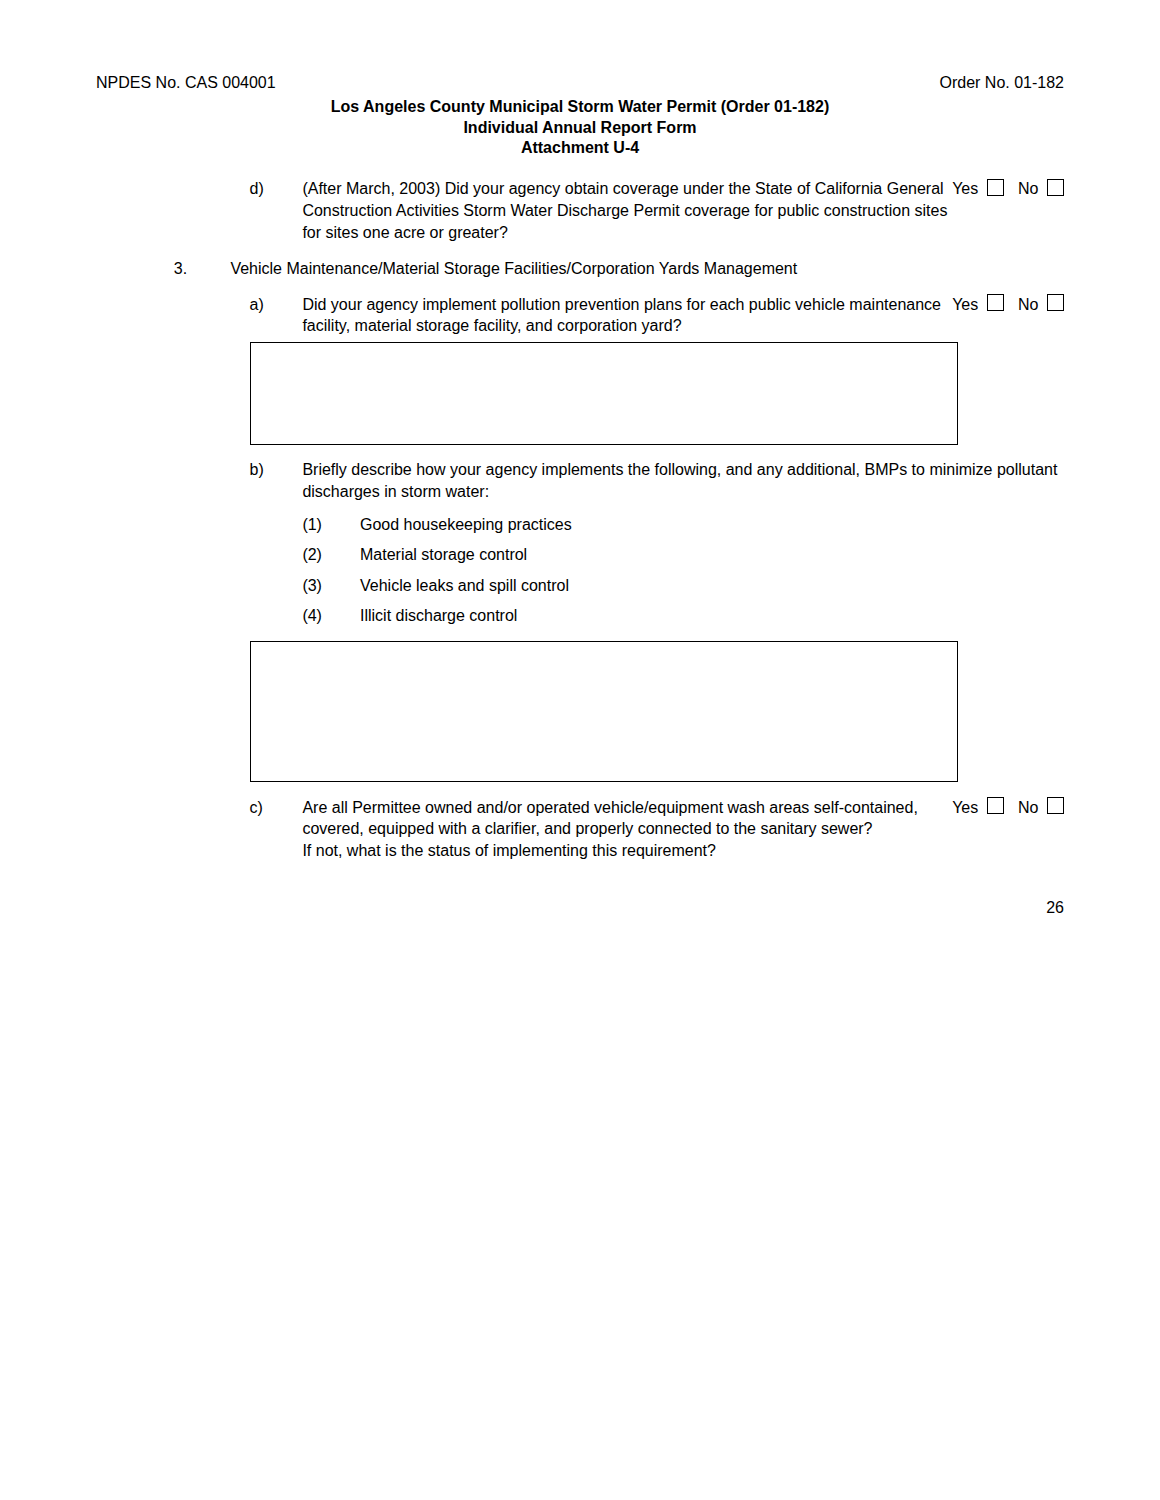NPDES No. CAS 004001 Order No. 01-182
Los Angeles County Municipal Storm Water Permit (Order 01-182)
Individual Annual Report Form
Attachment U-4
| | d) | (After March, 2003) Did your agency obtain coverage under the State of California General Construction Activities Storm Water Discharge Permit coverage for public construction sites for sites one acre or greater? | Yes No |
| 3. | Vehicle Maintenance/Material Storage Facilities/Corporation Yards Management |
| | a) | Did your agency implement pollution prevention plans for each public vehicle maintenance facility, material storage facility, and corporation yard? | Yes No |
| | b) | Briefly describe how your agency implements the following, and any additional, BMPs to minimize pollutant discharges in storm water: / (1) / Good housekeeping practices / / (2) / Material storage control / / (3) / Vehicle leaks and spill control / / (4) / Illicit discharge control / |
| | c) | Are all Permittee owned and/or operated vehicle/equipment wash areas self-contained, covered, equipped with a clarifier, and properly connected to the sanitary sewer? | Yes No |
| | | If not, what is the status of implementing this requirement? |
26